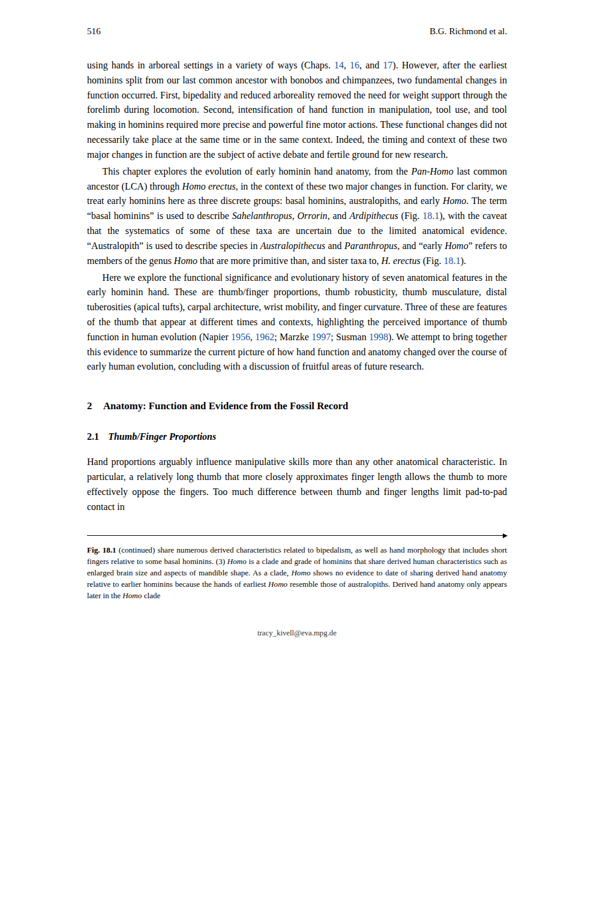516 B.G. Richmond et al.
using hands in arboreal settings in a variety of ways (Chaps. 14, 16, and 17). However, after the earliest hominins split from our last common ancestor with bonobos and chimpanzees, two fundamental changes in function occurred. First, bipedality and reduced arboreality removed the need for weight support through the forelimb during locomotion. Second, intensification of hand function in manipulation, tool use, and tool making in hominins required more precise and powerful fine motor actions. These functional changes did not necessarily take place at the same time or in the same context. Indeed, the timing and context of these two major changes in function are the subject of active debate and fertile ground for new research.
This chapter explores the evolution of early hominin hand anatomy, from the Pan-Homo last common ancestor (LCA) through Homo erectus, in the context of these two major changes in function. For clarity, we treat early hominins here as three discrete groups: basal hominins, australopiths, and early Homo. The term “basal hominins” is used to describe Sahelanthropus, Orrorin, and Ardipithecus (Fig. 18.1), with the caveat that the systematics of some of these taxa are uncertain due to the limited anatomical evidence. “Australopith” is used to describe species in Australopithecus and Paranthropus, and “early Homo” refers to members of the genus Homo that are more primitive than, and sister taxa to, H. erectus (Fig. 18.1).
Here we explore the functional significance and evolutionary history of seven anatomical features in the early hominin hand. These are thumb/finger proportions, thumb robusticity, thumb musculature, distal tuberosities (apical tufts), carpal architecture, wrist mobility, and finger curvature. Three of these are features of the thumb that appear at different times and contexts, highlighting the perceived importance of thumb function in human evolution (Napier 1956, 1962; Marzke 1997; Susman 1998). We attempt to bring together this evidence to summarize the current picture of how hand function and anatomy changed over the course of early human evolution, concluding with a discussion of fruitful areas of future research.
2 Anatomy: Function and Evidence from the Fossil Record
2.1 Thumb/Finger Proportions
Hand proportions arguably influence manipulative skills more than any other anatomical characteristic. In particular, a relatively long thumb that more closely approximates finger length allows the thumb to more effectively oppose the fingers. Too much difference between thumb and finger lengths limit pad-to-pad contact in
Fig. 18.1 (continued) share numerous derived characteristics related to bipedalism, as well as hand morphology that includes short fingers relative to some basal hominins. (3) Homo is a clade and grade of hominins that share derived human characteristics such as enlarged brain size and aspects of mandible shape. As a clade, Homo shows no evidence to date of sharing derived hand anatomy relative to earlier hominins because the hands of earliest Homo resemble those of australopiths. Derived hand anatomy only appears later in the Homo clade
tracy_kivell@eva.mpg.de